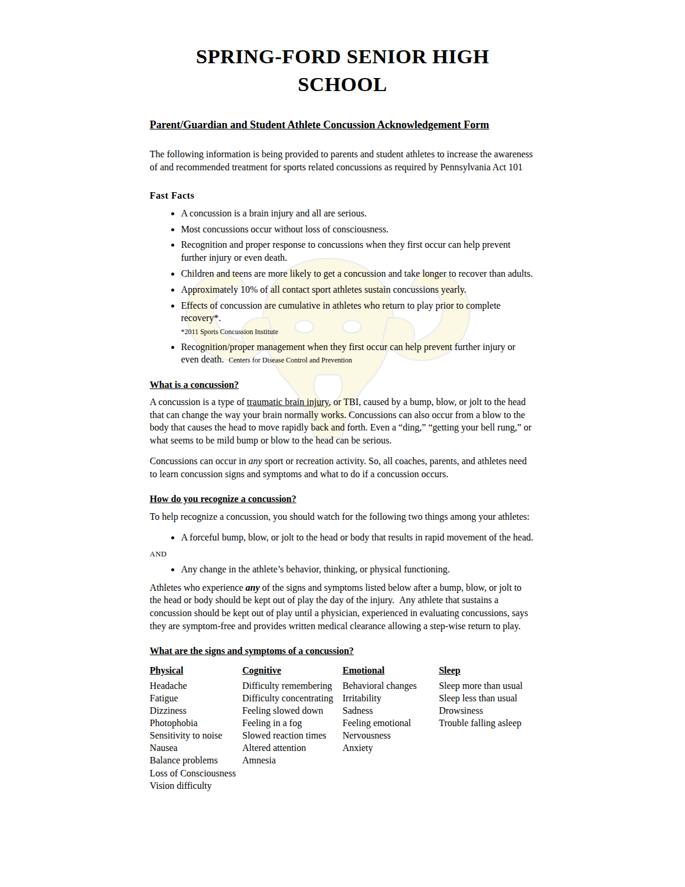SPRING-FORD SENIOR HIGH SCHOOL
Parent/Guardian and Student Athlete Concussion Acknowledgement Form
The following information is being provided to parents and student athletes to increase the awareness of and recommended treatment for sports related concussions as required by Pennsylvania Act 101
Fast Facts
A concussion is a brain injury and all are serious.
Most concussions occur without loss of consciousness.
Recognition and proper response to concussions when they first occur can help prevent further injury or even death.
Children and teens are more likely to get a concussion and take longer to recover than adults.
Approximately 10% of all contact sport athletes sustain concussions yearly.
Effects of concussion are cumulative in athletes who return to play prior to complete recovery*.
*2011 Sports Concussion Institute
Recognition/proper management when they first occur can help prevent further injury or even death. Centers for Disease Control and Prevention
What is a concussion?
A concussion is a type of traumatic brain injury, or TBI, caused by a bump, blow, or jolt to the head that can change the way your brain normally works. Concussions can also occur from a blow to the body that causes the head to move rapidly back and forth. Even a “ding,” “getting your bell rung,” or what seems to be mild bump or blow to the head can be serious.
Concussions can occur in any sport or recreation activity. So, all coaches, parents, and athletes need to learn concussion signs and symptoms and what to do if a concussion occurs.
How do you recognize a concussion?
To help recognize a concussion, you should watch for the following two things among your athletes:
A forceful bump, blow, or jolt to the head or body that results in rapid movement of the head.
AND
Any change in the athlete’s behavior, thinking, or physical functioning.
Athletes who experience any of the signs and symptoms listed below after a bump, blow, or jolt to the head or body should be kept out of play the day of the injury. Any athlete that sustains a concussion should be kept out of play until a physician, experienced in evaluating concussions, says they are symptom-free and provides written medical clearance allowing a step-wise return to play.
What are the signs and symptoms of a concussion?
| Physical | Cognitive | Emotional | Sleep |
| --- | --- | --- | --- |
| Headache Fatigue Dizziness Photophobia Sensitivity to noise Nausea Balance problems Loss of Consciousness Vision difficulty | Difficulty remembering Difficulty concentrating Feeling slowed down Feeling in a fog Slowed reaction times Altered attention Amnesia | Behavioral changes Irritability Sadness Feeling emotional Nervousness Anxiety | Sleep more than usual Sleep less than usual Drowsiness Trouble falling asleep |